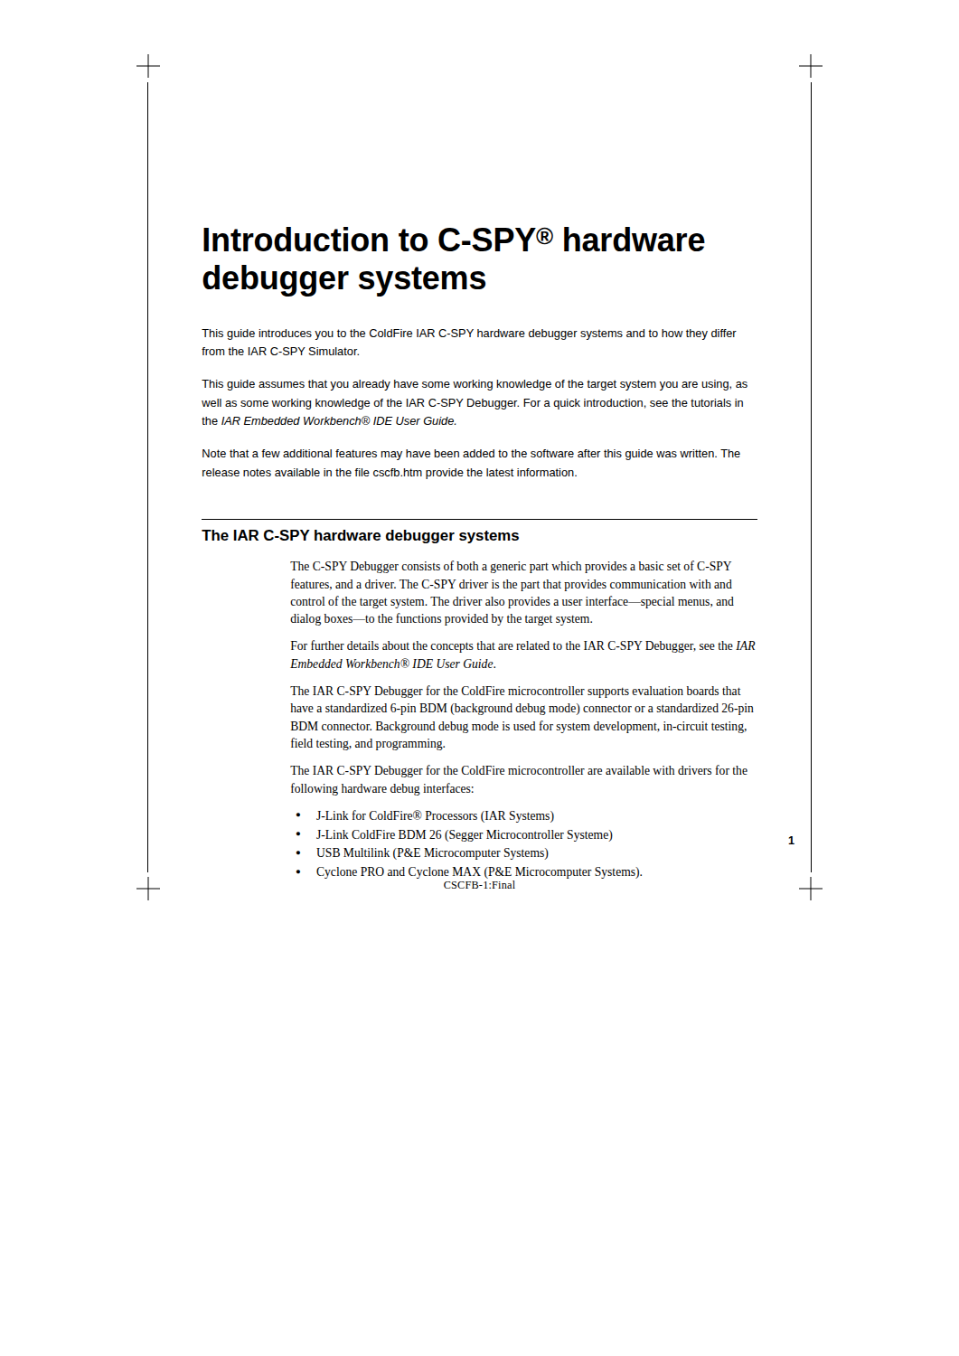Introduction to C-SPY® hardware debugger systems
This guide introduces you to the ColdFire IAR C-SPY hardware debugger systems and to how they differ from the IAR C-SPY Simulator.
This guide assumes that you already have some working knowledge of the target system you are using, as well as some working knowledge of the IAR C-SPY Debugger. For a quick introduction, see the tutorials in the IAR Embedded Workbench® IDE User Guide.
Note that a few additional features may have been added to the software after this guide was written. The release notes available in the file cscfb.htm provide the latest information.
The IAR C-SPY hardware debugger systems
The C-SPY Debugger consists of both a generic part which provides a basic set of C-SPY features, and a driver. The C-SPY driver is the part that provides communication with and control of the target system. The driver also provides a user interface—special menus, and dialog boxes—to the functions provided by the target system.
For further details about the concepts that are related to the IAR C-SPY Debugger, see the IAR Embedded Workbench® IDE User Guide.
The IAR C-SPY Debugger for the ColdFire microcontroller supports evaluation boards that have a standardized 6-pin BDM (background debug mode) connector or a standardized 26-pin BDM connector. Background debug mode is used for system development, in-circuit testing, field testing, and programming.
The IAR C-SPY Debugger for the ColdFire microcontroller are available with drivers for the following hardware debug interfaces:
J-Link for ColdFire® Processors (IAR Systems)
J-Link ColdFire BDM 26 (Segger Microcontroller Systeme)
USB Multilink (P&E Microcomputer Systems)
Cyclone PRO and Cyclone MAX (P&E Microcomputer Systems).
1
CSCFB-1:Final